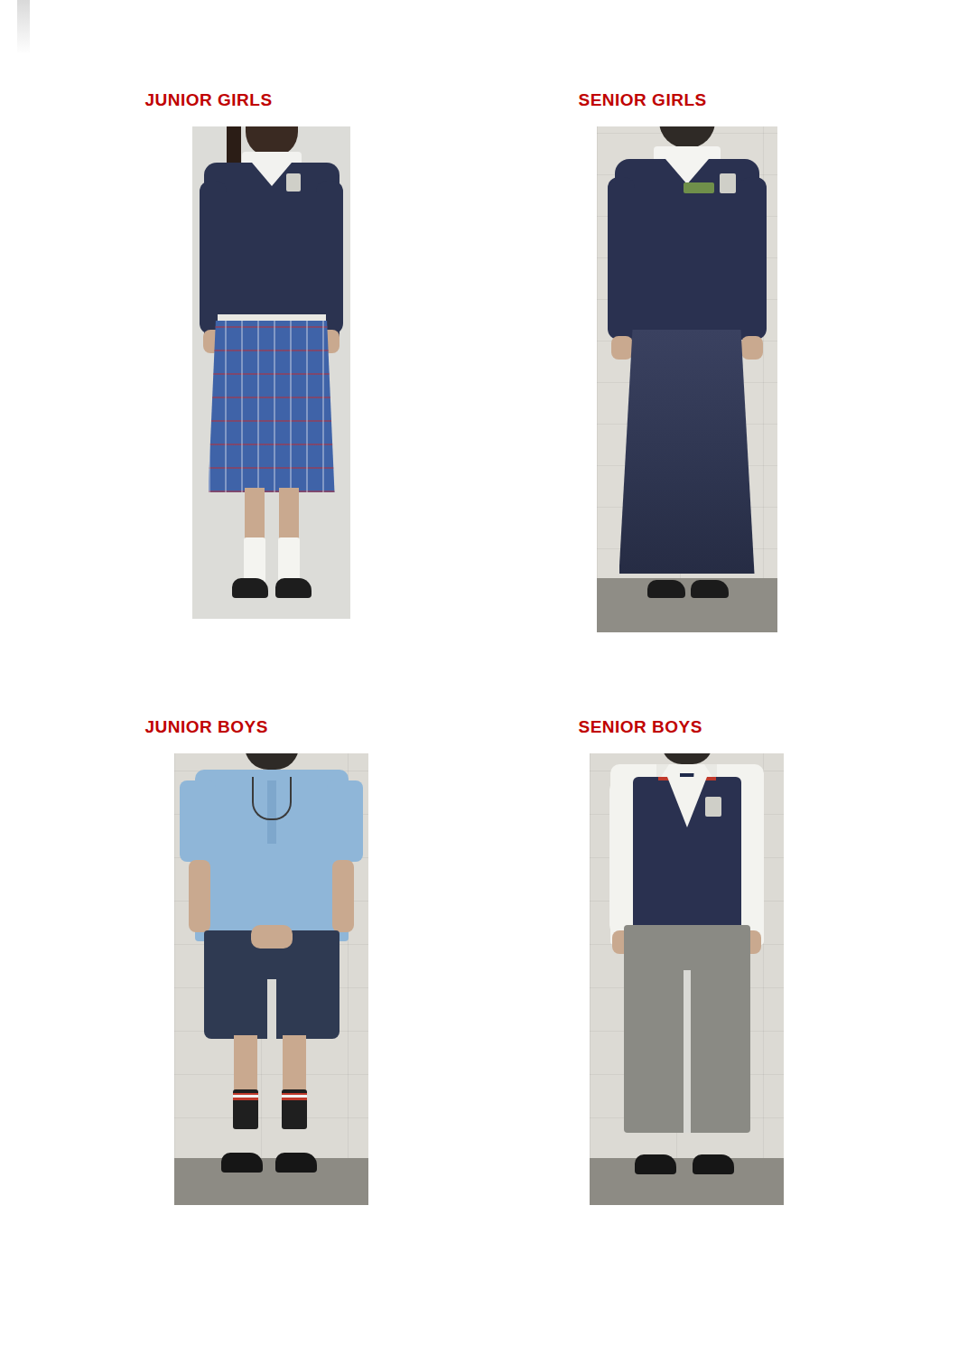| JUNIOR GIRLS | SENIOR GIRLS |
| JUNIOR BOYS | SENIOR BOYS |